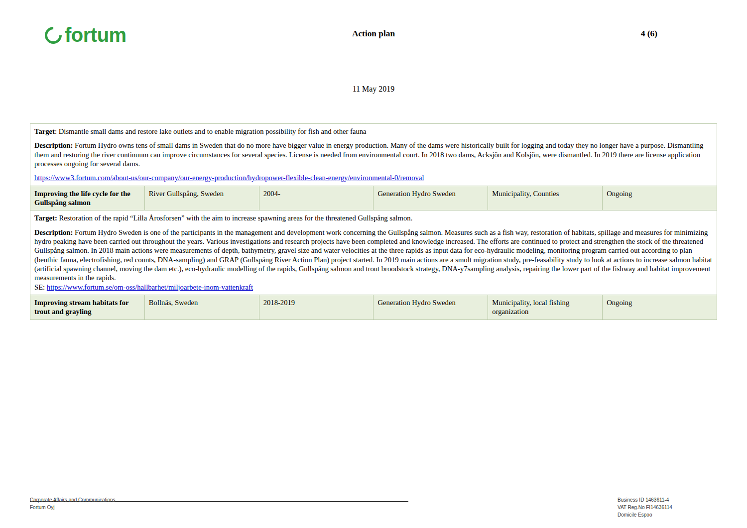fortum
Action plan
4 (6)
11 May 2019
| Target : Dismantle small dams and restore lake outlets and to enable migration possibility for fish and other fauna Description: Fortum Hydro owns tens of small dams in Sweden that do no more have bigger value in energy production. Many of the dams were historically built for logging and today they no longer have a purpose. Dismantling them and restoring the river continuum can improve circumstances for several species. License is needed from environmental court. In 2018 two dams, Acksjön and Kolsjön, were dismantled. In 2019 there are license application processes ongoing for several dams. https://www3.fortum.com/about-us/our-company/our-energy-production/hydropower-flexible-clean-energy/environmental-0/removal |
| Improving the life cycle for the Gullspång salmon | River Gullspång, Sweden | 2004- | Generation Hydro Sweden | Municipality, Counties | Ongoing |
| Target: Restoration of the rapid “Lilla Årosforsen” with the aim to increase spawning areas for the threatened Gullspång salmon. Description: Fortum Hydro Sweden is one of the participants in the management and development work concerning the Gullspång salmon. Measures such as a fish way, restoration of habitats, spillage and measures for minimizing hydro peaking have been carried out throughout the years. Various investigations and research projects have been completed and knowledge increased. The efforts are continued to protect and strengthen the stock of the threatened Gullspång salmon. In 2018 main actions were measurements of depth, bathymetry, gravel size and water velocities at the three rapids as input data for eco-hydraulic modeling, monitoring program carried out according to plan (benthic fauna, electrofishing, red counts, DNA-sampling) and GRAP (Gullspång River Action Plan) project started. In 2019 main actions are a smolt migration study, pre-feasability study to look at actions to increase salmon habitat (artificial spawning channel, moving the dam etc.), eco-hydraulic modelling of the rapids, Gullspång salmon and trout broodstock strategy, DNA-y7sampling analysis, repairing the lower part of the fishway and habitat improvement measurements in the rapids. SE: https://www.fortum.se/om-oss/hallbarhet/miljoarbete-inom-vattenkraft |
| Improving stream habitats for trout and grayling | Bollnäs, Sweden | 2018-2019 | Generation Hydro Sweden | Municipality, local fishing organization | Ongoing |
Corporate Affairs and Communications
Fortum Oyj
Business ID 1463611-4
VAT Reg.No FI14636114
Domicile Espoo